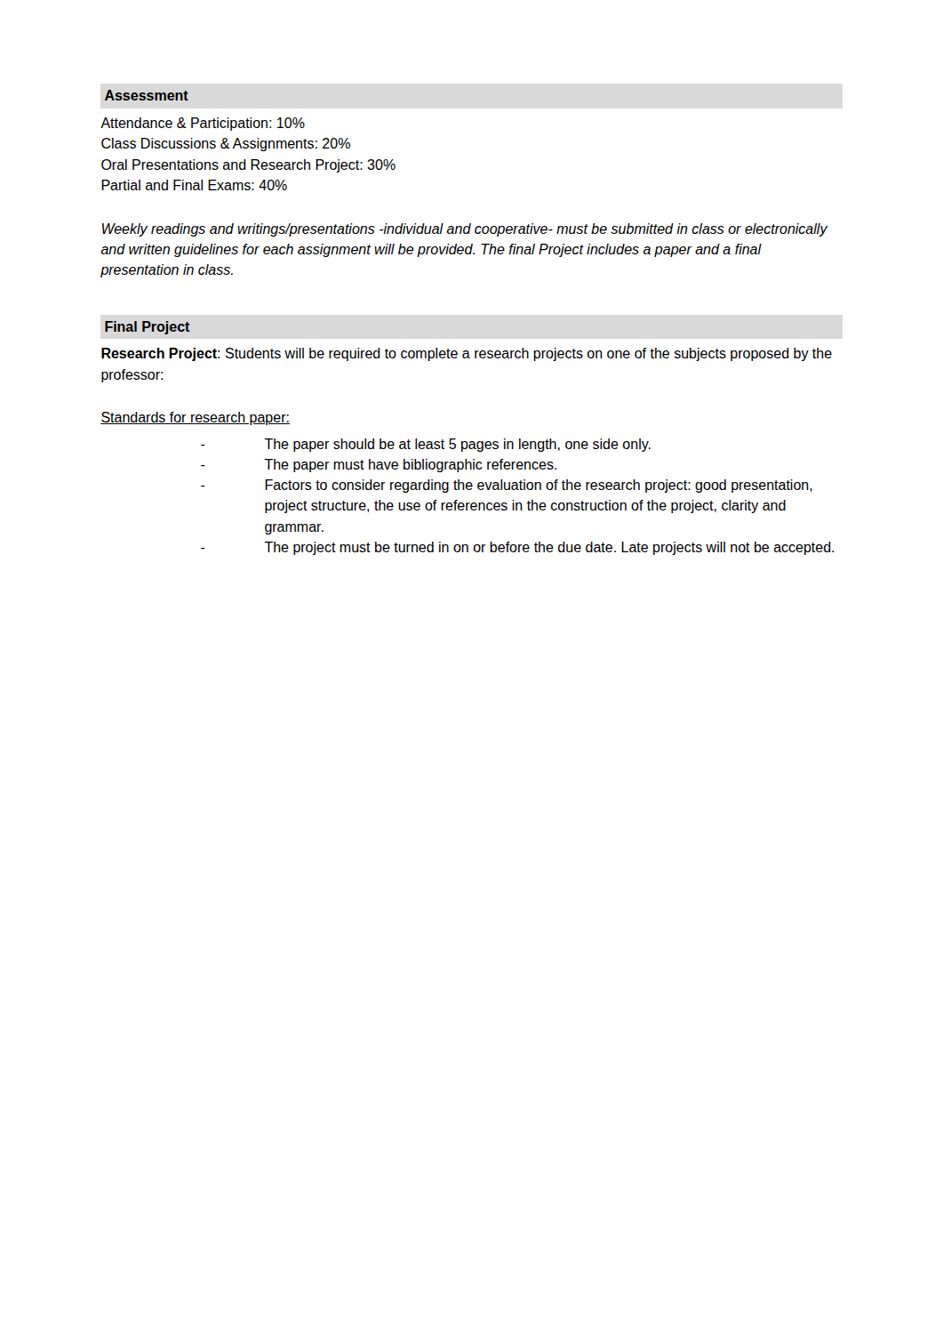Assessment
Attendance & Participation: 10%
Class Discussions & Assignments: 20%
Oral Presentations and Research Project: 30%
Partial and Final Exams: 40%
Weekly readings and writings/presentations -individual and cooperative- must be submitted in class or electronically and written guidelines for each assignment will be provided. The final Project includes a paper and a final presentation in class.
Final Project
Research Project: Students will be required to complete a research projects on one of the subjects proposed by the professor:
Standards for research paper:
| - | The paper should be at least 5 pages in length, one side only. |
| - | The paper must have bibliographic references. |
| - | Factors to consider regarding the evaluation of the research project: good presentation, project structure, the use of references in the construction of the project, clarity and grammar. |
| - | The project must be turned in on or before the due date. Late projects will not be accepted. |